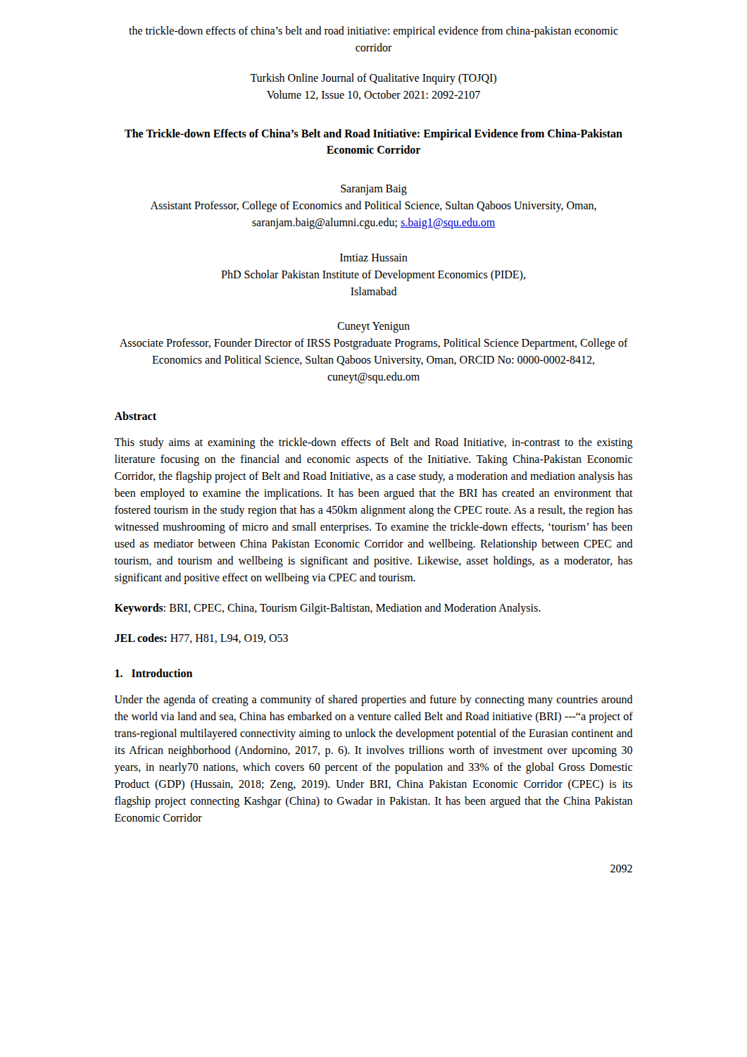the trickle-down effects of china’s belt and road initiative: empirical evidence from china-pakistan economic corridor
Turkish Online Journal of Qualitative Inquiry (TOJQI)
Volume 12, Issue 10, October 2021: 2092-2107
The Trickle-down Effects of China’s Belt and Road Initiative: Empirical Evidence from China-Pakistan Economic Corridor
Saranjam Baig
Assistant Professor, College of Economics and Political Science, Sultan Qaboos University, Oman, saranjam.baig@alumni.cgu.edu; s.baig1@squ.edu.om
Imtiaz Hussain
PhD Scholar Pakistan Institute of Development Economics (PIDE),
Islamabad
Cuneyt Yenigun
Associate Professor, Founder Director of IRSS Postgraduate Programs, Political Science Department, College of Economics and Political Science, Sultan Qaboos University, Oman, ORCID No: 0000-0002-8412, cuneyt@squ.edu.om
Abstract
This study aims at examining the trickle-down effects of Belt and Road Initiative, in-contrast to the existing literature focusing on the financial and economic aspects of the Initiative. Taking China-Pakistan Economic Corridor, the flagship project of Belt and Road Initiative, as a case study, a moderation and mediation analysis has been employed to examine the implications. It has been argued that the BRI has created an environment that fostered tourism in the study region that has a 450km alignment along the CPEC route. As a result, the region has witnessed mushrooming of micro and small enterprises. To examine the trickle-down effects, ‘tourism’ has been used as mediator between China Pakistan Economic Corridor and wellbeing. Relationship between CPEC and tourism, and tourism and wellbeing is significant and positive. Likewise, asset holdings, as a moderator, has significant and positive effect on wellbeing via CPEC and tourism.
Keywords: BRI, CPEC, China, Tourism Gilgit-Baltistan, Mediation and Moderation Analysis.
JEL codes: H77, H81, L94, O19, O53
1. Introduction
Under the agenda of creating a community of shared properties and future by connecting many countries around the world via land and sea, China has embarked on a venture called Belt and Road initiative (BRI) ---“a project of trans-regional multilayered connectivity aiming to unlock the development potential of the Eurasian continent and its African neighborhood (Andornino, 2017, p. 6). It involves trillions worth of investment over upcoming 30 years, in nearly70 nations, which covers 60 percent of the population and 33% of the global Gross Domestic Product (GDP) (Hussain, 2018; Zeng, 2019). Under BRI, China Pakistan Economic Corridor (CPEC) is its flagship project connecting Kashgar (China) to Gwadar in Pakistan. It has been argued that the China Pakistan Economic Corridor
2092